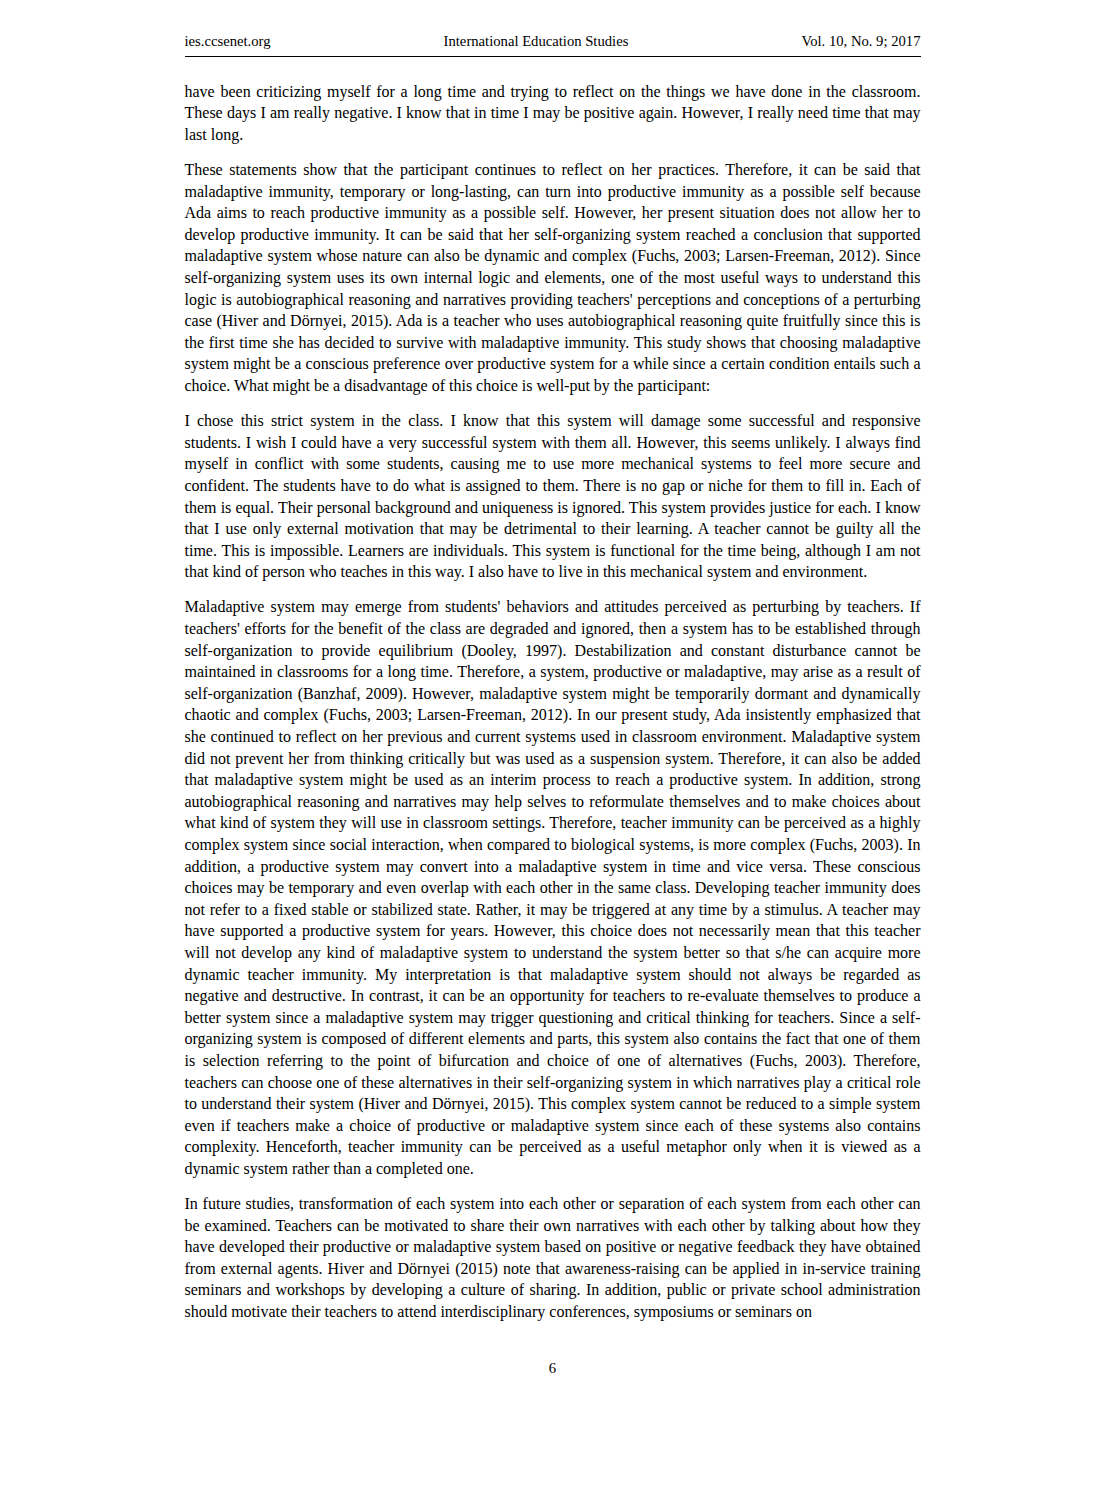ies.ccsenet.org International Education Studies Vol. 10, No. 9; 2017
have been criticizing myself for a long time and trying to reflect on the things we have done in the classroom. These days I am really negative. I know that in time I may be positive again. However, I really need time that may last long.
These statements show that the participant continues to reflect on her practices. Therefore, it can be said that maladaptive immunity, temporary or long-lasting, can turn into productive immunity as a possible self because Ada aims to reach productive immunity as a possible self. However, her present situation does not allow her to develop productive immunity. It can be said that her self-organizing system reached a conclusion that supported maladaptive system whose nature can also be dynamic and complex (Fuchs, 2003; Larsen-Freeman, 2012). Since self-organizing system uses its own internal logic and elements, one of the most useful ways to understand this logic is autobiographical reasoning and narratives providing teachers' perceptions and conceptions of a perturbing case (Hiver and Dörnyei, 2015). Ada is a teacher who uses autobiographical reasoning quite fruitfully since this is the first time she has decided to survive with maladaptive immunity. This study shows that choosing maladaptive system might be a conscious preference over productive system for a while since a certain condition entails such a choice. What might be a disadvantage of this choice is well-put by the participant:
I chose this strict system in the class. I know that this system will damage some successful and responsive students. I wish I could have a very successful system with them all. However, this seems unlikely. I always find myself in conflict with some students, causing me to use more mechanical systems to feel more secure and confident. The students have to do what is assigned to them. There is no gap or niche for them to fill in. Each of them is equal. Their personal background and uniqueness is ignored. This system provides justice for each. I know that I use only external motivation that may be detrimental to their learning. A teacher cannot be guilty all the time. This is impossible. Learners are individuals. This system is functional for the time being, although I am not that kind of person who teaches in this way. I also have to live in this mechanical system and environment.
Maladaptive system may emerge from students' behaviors and attitudes perceived as perturbing by teachers. If teachers' efforts for the benefit of the class are degraded and ignored, then a system has to be established through self-organization to provide equilibrium (Dooley, 1997). Destabilization and constant disturbance cannot be maintained in classrooms for a long time. Therefore, a system, productive or maladaptive, may arise as a result of self-organization (Banzhaf, 2009). However, maladaptive system might be temporarily dormant and dynamically chaotic and complex (Fuchs, 2003; Larsen-Freeman, 2012). In our present study, Ada insistently emphasized that she continued to reflect on her previous and current systems used in classroom environment. Maladaptive system did not prevent her from thinking critically but was used as a suspension system. Therefore, it can also be added that maladaptive system might be used as an interim process to reach a productive system. In addition, strong autobiographical reasoning and narratives may help selves to reformulate themselves and to make choices about what kind of system they will use in classroom settings. Therefore, teacher immunity can be perceived as a highly complex system since social interaction, when compared to biological systems, is more complex (Fuchs, 2003). In addition, a productive system may convert into a maladaptive system in time and vice versa. These conscious choices may be temporary and even overlap with each other in the same class. Developing teacher immunity does not refer to a fixed stable or stabilized state. Rather, it may be triggered at any time by a stimulus. A teacher may have supported a productive system for years. However, this choice does not necessarily mean that this teacher will not develop any kind of maladaptive system to understand the system better so that s/he can acquire more dynamic teacher immunity. My interpretation is that maladaptive system should not always be regarded as negative and destructive. In contrast, it can be an opportunity for teachers to re-evaluate themselves to produce a better system since a maladaptive system may trigger questioning and critical thinking for teachers. Since a self-organizing system is composed of different elements and parts, this system also contains the fact that one of them is selection referring to the point of bifurcation and choice of one of alternatives (Fuchs, 2003). Therefore, teachers can choose one of these alternatives in their self-organizing system in which narratives play a critical role to understand their system (Hiver and Dörnyei, 2015). This complex system cannot be reduced to a simple system even if teachers make a choice of productive or maladaptive system since each of these systems also contains complexity. Henceforth, teacher immunity can be perceived as a useful metaphor only when it is viewed as a dynamic system rather than a completed one.
In future studies, transformation of each system into each other or separation of each system from each other can be examined. Teachers can be motivated to share their own narratives with each other by talking about how they have developed their productive or maladaptive system based on positive or negative feedback they have obtained from external agents. Hiver and Dörnyei (2015) note that awareness-raising can be applied in in-service training seminars and workshops by developing a culture of sharing. In addition, public or private school administration should motivate their teachers to attend interdisciplinary conferences, symposiums or seminars on
6